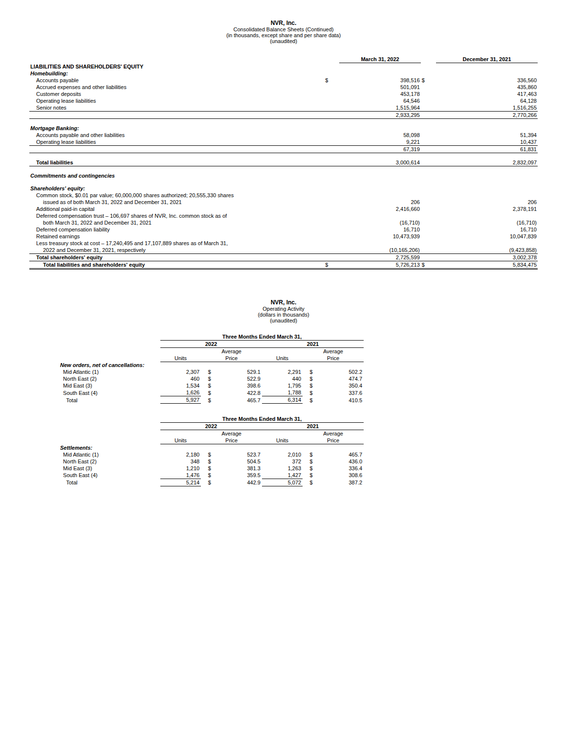NVR, Inc.
Consolidated Balance Sheets (Continued)
(in thousands, except share and per share data)
(unaudited)
| | | March 31, 2022 | | December 31, 2021 |
| LIABILITIES AND SHAREHOLDERS' EQUITY | | | | |
| Homebuilding: | | | | |
| Accounts payable | $ | 398,516 | $ | 336,560 |
| Accrued expenses and other liabilities | | 501,091 | | 435,860 |
| Customer deposits | | 453,178 | | 417,463 |
| Operating lease liabilities | | 64,546 | | 64,128 |
| Senior notes | | 1,515,964 | | 1,516,255 |
| | | 2,933,295 | | 2,770,266 |
| Mortgage Banking: | | | | |
| Accounts payable and other liabilities | | 58,098 | | 51,394 |
| Operating lease liabilities | | 9,221 | | 10,437 |
| | | 67,319 | | 61,831 |
| Total liabilities | | 3,000,614 | | 2,832,097 |
| Commitments and contingencies | | | | |
| Shareholders' equity: | | | | |
| Common stock, $0.01 par value; 60,000,000 shares authorized; 20,555,330 shares | | | | |
| issued as of both March 31, 2022 and December 31, 2021 | | 206 | | 206 |
| Additional paid-in capital | | 2,416,660 | | 2,378,191 |
| Deferred compensation trust – 106,697 shares of NVR, Inc. common stock as of | | | | |
| both March 31, 2022 and December 31, 2021 | | (16,710) | | (16,710) |
| Deferred compensation liability | | 16,710 | | 16,710 |
| Retained earnings | | 10,473,939 | | 10,047,839 |
| Less treasury stock at cost – 17,240,495 and 17,107,889 shares as of March 31, | | | | |
| 2022 and December 31, 2021, respectively | | (10,165,206) | | (9,423,858) |
| Total shareholders' equity | | 2,725,599 | | 3,002,378 |
| Total liabilities and shareholders' equity | $ | 5,726,213 | $ | 5,834,475 |
NVR, Inc.
Operating Activity
(dollars in thousands)
(unaudited)
| | Three Months Ended March 31, |
| | 2022 | 2021 |
| | | Average | | Average |
| | Units | Price | Units | Price |
| New orders, net of cancellations: | | | | | | |
| Mid Atlantic (1) | 2,307 | $ | 529.1 | 2,291 | $ | 502.2 |
| North East (2) | 460 | $ | 522.9 | 440 | $ | 474.7 |
| Mid East (3) | 1,534 | $ | 398.6 | 1,795 | $ | 350.4 |
| South East (4) | 1,626 | $ | 422.8 | 1,788 | $ | 337.6 |
| Total | 5,927 | $ | 465.7 | 6,314 | $ | 410.5 |
| | Three Months Ended March 31, |
| | 2022 | 2021 |
| | | Average | | Average |
| | Units | Price | Units | Price |
| Settlements: | | | | | | |
| Mid Atlantic (1) | 2,180 | $ | 523.7 | 2,010 | $ | 465.7 |
| North East (2) | 348 | $ | 504.5 | 372 | $ | 436.0 |
| Mid East (3) | 1,210 | $ | 381.3 | 1,263 | $ | 336.4 |
| South East (4) | 1,476 | $ | 359.5 | 1,427 | $ | 308.6 |
| Total | 5,214 | $ | 442.9 | 5,072 | $ | 387.2 |